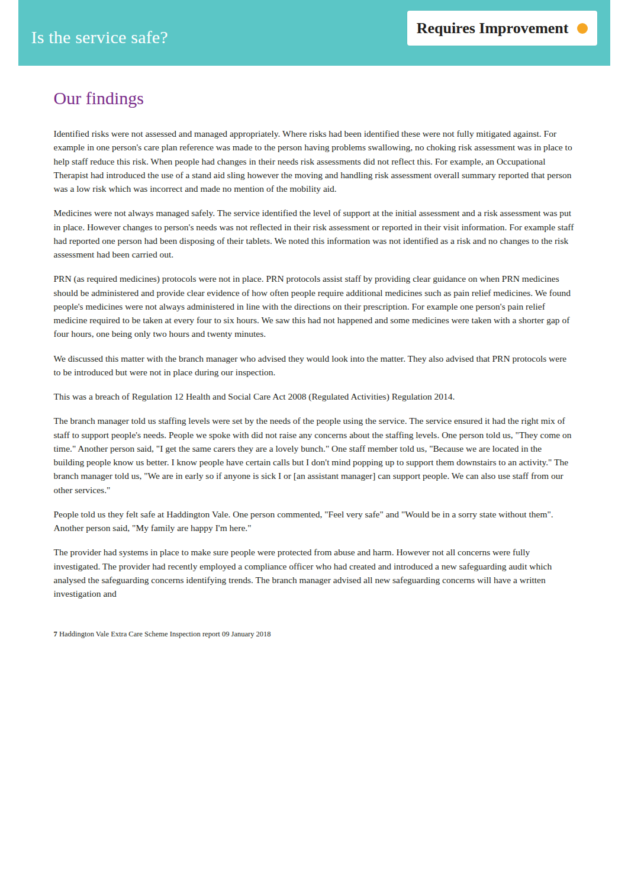Is the service safe?
Requires Improvement
Our findings
Identified risks were not assessed and managed appropriately. Where risks had been identified these were not fully mitigated against. For example in one person's care plan reference was made to the person having problems swallowing, no choking risk assessment was in place to help staff reduce this risk. When people had changes in their needs risk assessments did not reflect this. For example, an Occupational Therapist had introduced the use of a stand aid sling however the moving and handling risk assessment overall summary reported that person was a low risk which was incorrect and made no mention of the mobility aid.
Medicines were not always managed safely. The service identified the level of support at the initial assessment and a risk assessment was put in place. However changes to person's needs was not reflected in their risk assessment or reported in their visit information. For example staff had reported one person had been disposing of their tablets. We noted this information was not identified as a risk and no changes to the risk assessment had been carried out.
PRN (as required medicines) protocols were not in place. PRN protocols assist staff by providing clear guidance on when PRN medicines should be administered and provide clear evidence of how often people require additional medicines such as pain relief medicines. We found people's medicines were not always administered in line with the directions on their prescription. For example one person's pain relief medicine required to be taken at every four to six hours. We saw this had not happened and some medicines were taken with a shorter gap of four hours, one being only two hours and twenty minutes.
We discussed this matter with the branch manager who advised they would look into the matter. They also advised that PRN protocols were to be introduced but were not in place during our inspection.
This was a breach of Regulation 12 Health and Social Care Act 2008 (Regulated Activities) Regulation 2014.
The branch manager told us staffing levels were set by the needs of the people using the service. The service ensured it had the right mix of staff to support people's needs. People we spoke with did not raise any concerns about the staffing levels. One person told us, "They come on time." Another person said, "I get the same carers they are a lovely bunch." One staff member told us, "Because we are located in the building people know us better. I know people have certain calls but I don't mind popping up to support them downstairs to an activity." The branch manager told us, "We are in early so if anyone is sick I or [an assistant manager] can support people. We can also use staff from our other services."
People told us they felt safe at Haddington Vale. One person commented, "Feel very safe" and "Would be in a sorry state without them". Another person said, "My family are happy I'm here."
The provider had systems in place to make sure people were protected from abuse and harm. However not all concerns were fully investigated. The provider had recently employed a compliance officer who had created and introduced a new safeguarding audit which analysed the safeguarding concerns identifying trends. The branch manager advised all new safeguarding concerns will have a written investigation and
7 Haddington Vale Extra Care Scheme Inspection report 09 January 2018